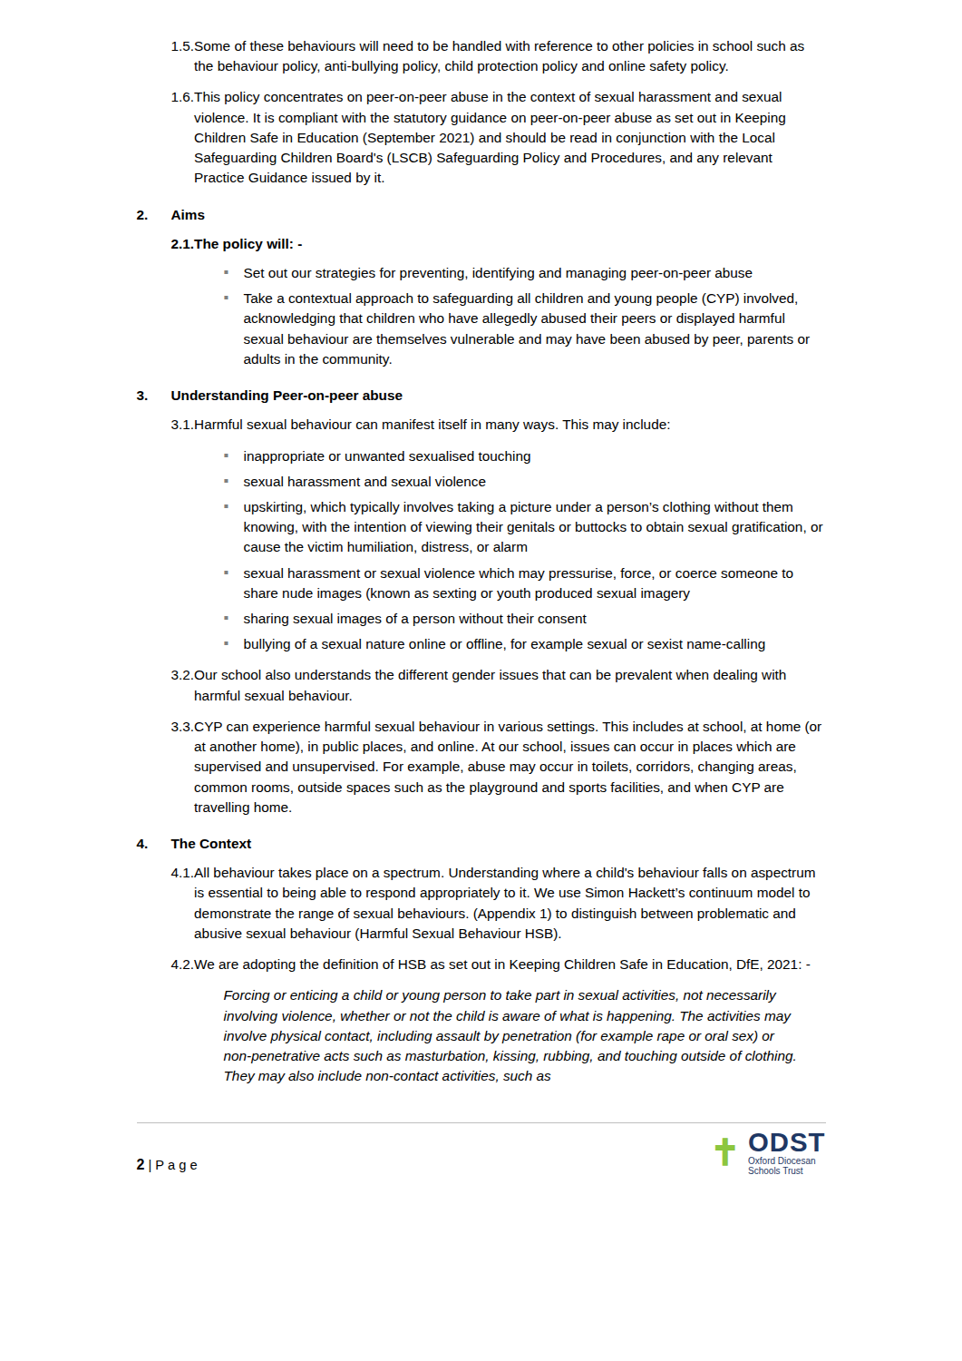1.5.
Some of these behaviours will need to be handled with reference to other policies in school such as the behaviour policy, anti-bullying policy, child protection policy and online safety policy.
1.6.
This policy concentrates on peer-on-peer abuse in the context of sexual harassment and sexual violence. It is compliant with the statutory guidance on peer-on-peer abuse as set out in Keeping Children Safe in Education (September 2021) and should be read in conjunction with the Local Safeguarding Children Board's (LSCB) Safeguarding Policy and Procedures, and any relevant Practice Guidance issued by it.
2. Aims
2.1.
The policy will: -
Set out our strategies for preventing, identifying and managing peer-on-peer abuse
Take a contextual approach to safeguarding all children and young people (CYP) involved, acknowledging that children who have allegedly abused their peers or displayed harmful sexual behaviour are themselves vulnerable and may have been abused by peer, parents or adults in the community.
3. Understanding Peer-on-peer abuse
3.1.
Harmful sexual behaviour can manifest itself in many ways. This may include:
inappropriate or unwanted sexualised touching
sexual harassment and sexual violence
upskirting, which typically involves taking a picture under a person’s clothing without them knowing, with the intention of viewing their genitals or buttocks to obtain sexual gratification, or cause the victim humiliation, distress, or alarm
sexual harassment or sexual violence which may pressurise, force, or coerce someone to share nude images (known as sexting or youth produced sexual imagery
sharing sexual images of a person without their consent
bullying of a sexual nature online or offline, for example sexual or sexist name-calling
3.2.
Our school also understands the different gender issues that can be prevalent when dealing with harmful sexual behaviour.
3.3.
CYP can experience harmful sexual behaviour in various settings. This includes at school, at home (or at another home), in public places, and online. At our school, issues can occur in places which are supervised and unsupervised. For example, abuse may occur in toilets, corridors, changing areas, common rooms, outside spaces such as the playground and sports facilities, and when CYP are travelling home.
4. The Context
4.1.
All behaviour takes place on a spectrum. Understanding where a child's behaviour falls on aspectrum is essential to being able to respond appropriately to it. We use Simon Hackett’s continuum model to demonstrate the range of sexual behaviours. (Appendix 1) to distinguish between problematic and abusive sexual behaviour (Harmful Sexual Behaviour HSB).
4.2.
We are adopting the definition of HSB as set out in Keeping Children Safe in Education, DfE, 2021: -
Forcing or enticing a child or young person to take part in sexual activities, not necessarily involving violence, whether or not the child is aware of what is happening. The activities may involve physical contact, including assault by penetration (for example rape or oral sex) or non-penetrative acts such as masturbation, kissing, rubbing, and touching outside of clothing. They may also include non-contact activities, such as
2 | P a g e
✝
ODST Oxford Diocesan
Schools Trust